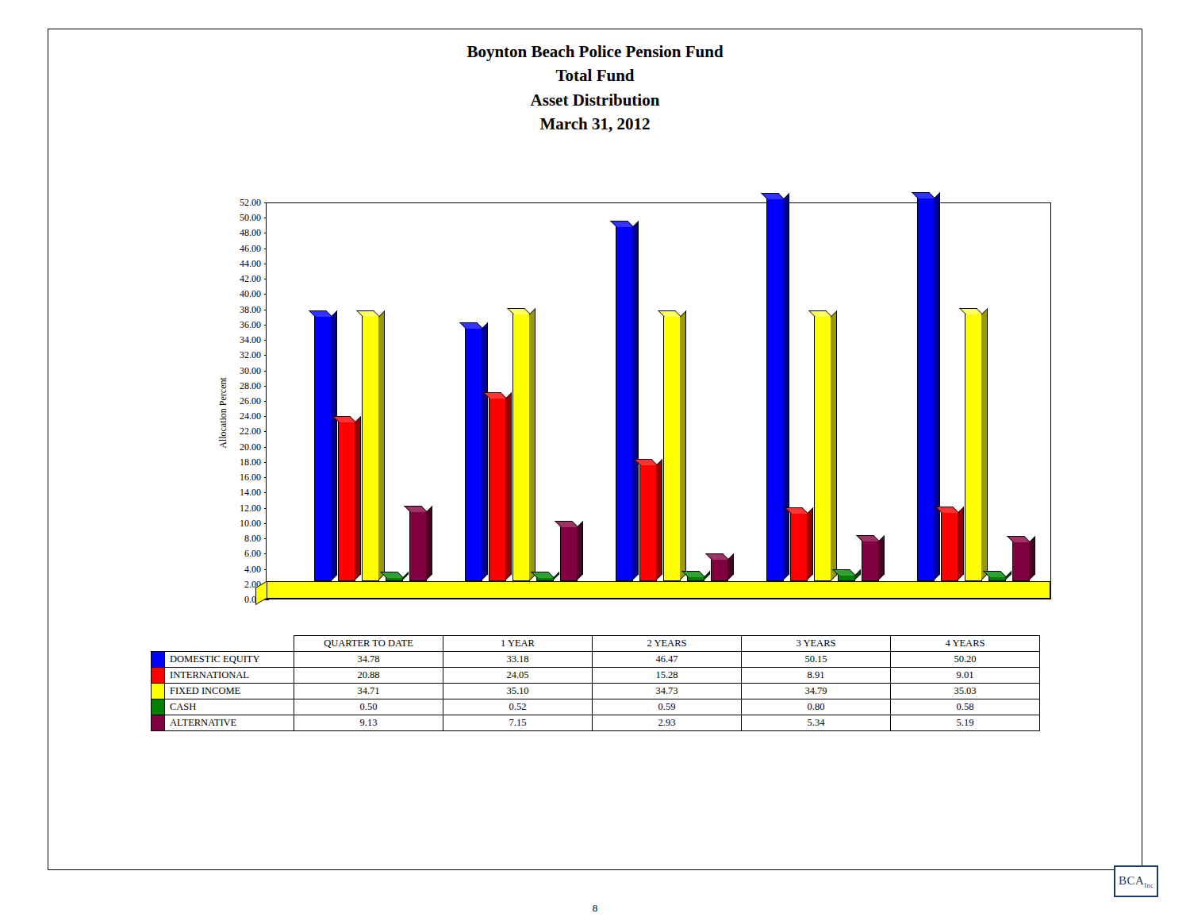Boynton Beach Police Pension Fund
Total Fund
Asset Distribution
March 31, 2012
Allocation Percent
52.00
50.00
48.00
46.00
44.00
42.00
40.00
38.00
36.00
34.00
32.00
30.00
28.00
26.00
24.00
22.00
20.00
18.00
16.00
14.00
12.00
10.00
8.00
6.00
4.00
2.00
0.00
| | | QUARTER TO DATE | 1 YEAR | 2 YEARS | 3 YEARS | 4 YEARS |
| | DOMESTIC EQUITY | 34.78 | 33.18 | 46.47 | 50.15 | 50.20 |
| | INTERNATIONAL | 20.88 | 24.05 | 15.28 | 8.91 | 9.01 |
| | FIXED INCOME | 34.71 | 35.10 | 34.73 | 34.79 | 35.03 |
| | CASH | 0.50 | 0.52 | 0.59 | 0.80 | 0.58 |
| | ALTERNATIVE | 9.13 | 7.15 | 2.93 | 5.34 | 5.19 |
BCAInc
8